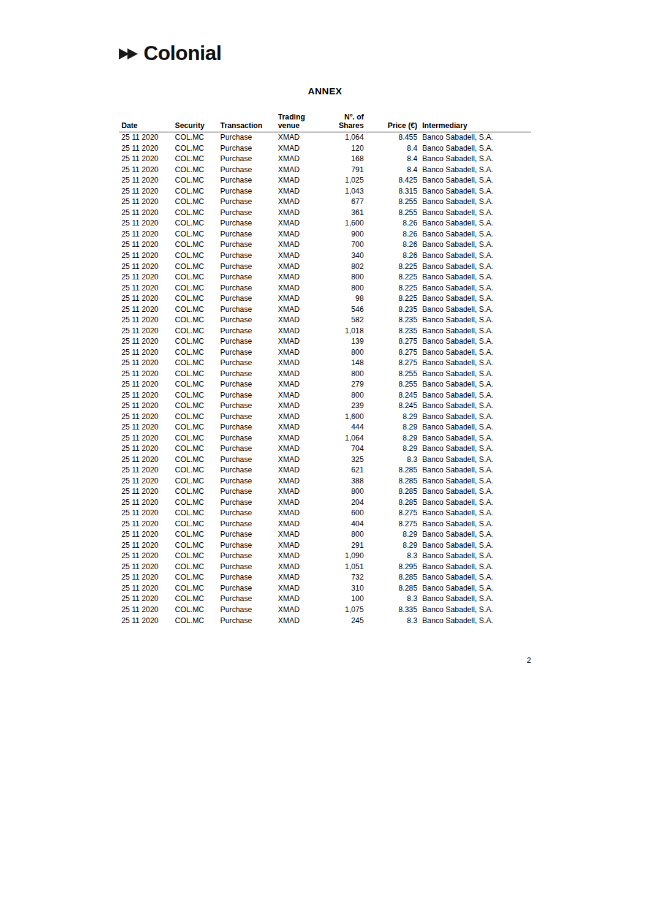Colonial
ANNEX
| Date | Security | Transaction | Trading venue | Nº. of Shares | Price (€) | Intermediary |
| --- | --- | --- | --- | --- | --- | --- |
| 25 11 2020 | COL.MC | Purchase | XMAD | 1,064 | 8.455 | Banco Sabadell, S.A. |
| 25 11 2020 | COL.MC | Purchase | XMAD | 120 | 8.4 | Banco Sabadell, S.A. |
| 25 11 2020 | COL.MC | Purchase | XMAD | 168 | 8.4 | Banco Sabadell, S.A. |
| 25 11 2020 | COL.MC | Purchase | XMAD | 791 | 8.4 | Banco Sabadell, S.A. |
| 25 11 2020 | COL.MC | Purchase | XMAD | 1,025 | 8.425 | Banco Sabadell, S.A. |
| 25 11 2020 | COL.MC | Purchase | XMAD | 1,043 | 8.315 | Banco Sabadell, S.A. |
| 25 11 2020 | COL.MC | Purchase | XMAD | 677 | 8.255 | Banco Sabadell, S.A. |
| 25 11 2020 | COL.MC | Purchase | XMAD | 361 | 8.255 | Banco Sabadell, S.A. |
| 25 11 2020 | COL.MC | Purchase | XMAD | 1,600 | 8.26 | Banco Sabadell, S.A. |
| 25 11 2020 | COL.MC | Purchase | XMAD | 900 | 8.26 | Banco Sabadell, S.A. |
| 25 11 2020 | COL.MC | Purchase | XMAD | 700 | 8.26 | Banco Sabadell, S.A. |
| 25 11 2020 | COL.MC | Purchase | XMAD | 340 | 8.26 | Banco Sabadell, S.A. |
| 25 11 2020 | COL.MC | Purchase | XMAD | 802 | 8.225 | Banco Sabadell, S.A. |
| 25 11 2020 | COL.MC | Purchase | XMAD | 800 | 8.225 | Banco Sabadell, S.A. |
| 25 11 2020 | COL.MC | Purchase | XMAD | 800 | 8.225 | Banco Sabadell, S.A. |
| 25 11 2020 | COL.MC | Purchase | XMAD | 98 | 8.225 | Banco Sabadell, S.A. |
| 25 11 2020 | COL.MC | Purchase | XMAD | 546 | 8.235 | Banco Sabadell, S.A. |
| 25 11 2020 | COL.MC | Purchase | XMAD | 582 | 8.235 | Banco Sabadell, S.A. |
| 25 11 2020 | COL.MC | Purchase | XMAD | 1,018 | 8.235 | Banco Sabadell, S.A. |
| 25 11 2020 | COL.MC | Purchase | XMAD | 139 | 8.275 | Banco Sabadell, S.A. |
| 25 11 2020 | COL.MC | Purchase | XMAD | 800 | 8.275 | Banco Sabadell, S.A. |
| 25 11 2020 | COL.MC | Purchase | XMAD | 148 | 8.275 | Banco Sabadell, S.A. |
| 25 11 2020 | COL.MC | Purchase | XMAD | 800 | 8.255 | Banco Sabadell, S.A. |
| 25 11 2020 | COL.MC | Purchase | XMAD | 279 | 8.255 | Banco Sabadell, S.A. |
| 25 11 2020 | COL.MC | Purchase | XMAD | 800 | 8.245 | Banco Sabadell, S.A. |
| 25 11 2020 | COL.MC | Purchase | XMAD | 239 | 8.245 | Banco Sabadell, S.A. |
| 25 11 2020 | COL.MC | Purchase | XMAD | 1,600 | 8.29 | Banco Sabadell, S.A. |
| 25 11 2020 | COL.MC | Purchase | XMAD | 444 | 8.29 | Banco Sabadell, S.A. |
| 25 11 2020 | COL.MC | Purchase | XMAD | 1,064 | 8.29 | Banco Sabadell, S.A. |
| 25 11 2020 | COL.MC | Purchase | XMAD | 704 | 8.29 | Banco Sabadell, S.A. |
| 25 11 2020 | COL.MC | Purchase | XMAD | 325 | 8.3 | Banco Sabadell, S.A. |
| 25 11 2020 | COL.MC | Purchase | XMAD | 621 | 8.285 | Banco Sabadell, S.A. |
| 25 11 2020 | COL.MC | Purchase | XMAD | 388 | 8.285 | Banco Sabadell, S.A. |
| 25 11 2020 | COL.MC | Purchase | XMAD | 800 | 8.285 | Banco Sabadell, S.A. |
| 25 11 2020 | COL.MC | Purchase | XMAD | 204 | 8.285 | Banco Sabadell, S.A. |
| 25 11 2020 | COL.MC | Purchase | XMAD | 600 | 8.275 | Banco Sabadell, S.A. |
| 25 11 2020 | COL.MC | Purchase | XMAD | 404 | 8.275 | Banco Sabadell, S.A. |
| 25 11 2020 | COL.MC | Purchase | XMAD | 800 | 8.29 | Banco Sabadell, S.A. |
| 25 11 2020 | COL.MC | Purchase | XMAD | 291 | 8.29 | Banco Sabadell, S.A. |
| 25 11 2020 | COL.MC | Purchase | XMAD | 1,090 | 8.3 | Banco Sabadell, S.A. |
| 25 11 2020 | COL.MC | Purchase | XMAD | 1,051 | 8.295 | Banco Sabadell, S.A. |
| 25 11 2020 | COL.MC | Purchase | XMAD | 732 | 8.285 | Banco Sabadell, S.A. |
| 25 11 2020 | COL.MC | Purchase | XMAD | 310 | 8.285 | Banco Sabadell, S.A. |
| 25 11 2020 | COL.MC | Purchase | XMAD | 100 | 8.3 | Banco Sabadell, S.A. |
| 25 11 2020 | COL.MC | Purchase | XMAD | 1,075 | 8.335 | Banco Sabadell, S.A. |
| 25 11 2020 | COL.MC | Purchase | XMAD | 245 | 8.3 | Banco Sabadell, S.A. |
2